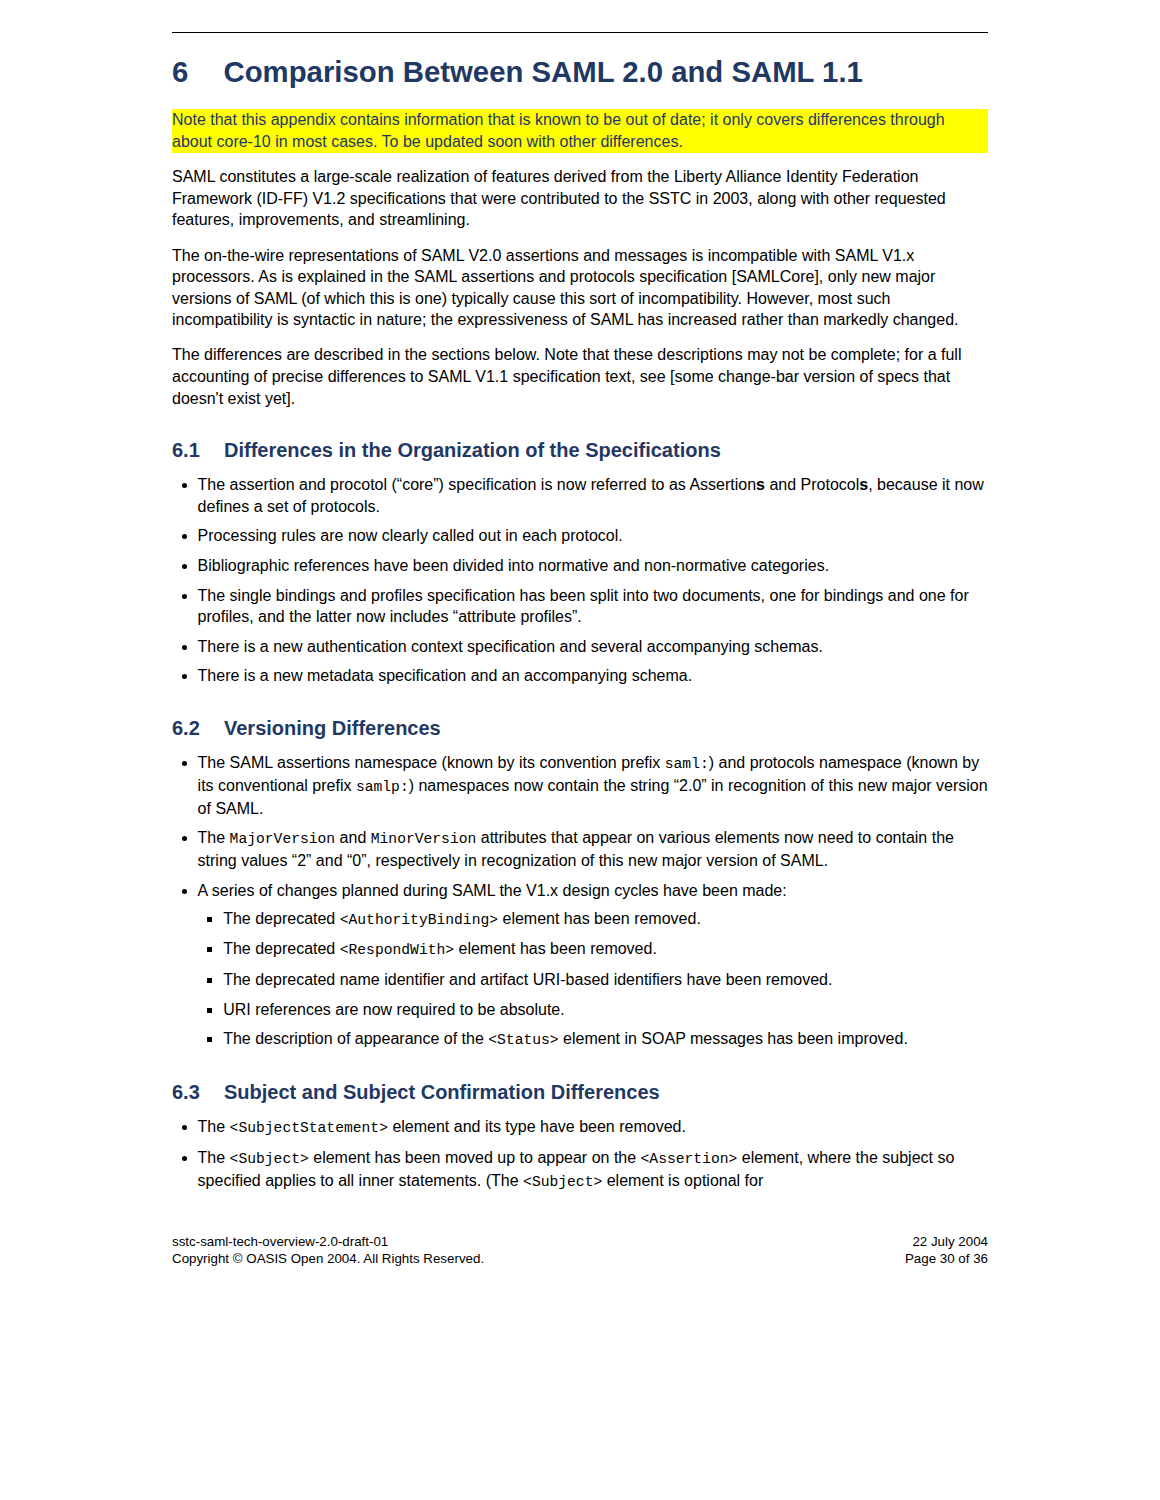6 Comparison Between SAML 2.0 and SAML 1.1
Note that this appendix contains information that is known to be out of date; it only covers differences through about core-10 in most cases. To be updated soon with other differences.
SAML constitutes a large-scale realization of features derived from the Liberty Alliance Identity Federation Framework (ID-FF) V1.2 specifications that were contributed to the SSTC in 2003, along with other requested features, improvements, and streamlining.
The on-the-wire representations of SAML V2.0 assertions and messages is incompatible with SAML V1.x processors. As is explained in the SAML assertions and protocols specification [SAMLCore], only new major versions of SAML (of which this is one) typically cause this sort of incompatibility. However, most such incompatibility is syntactic in nature; the expressiveness of SAML has increased rather than markedly changed.
The differences are described in the sections below. Note that these descriptions may not be complete; for a full accounting of precise differences to SAML V1.1 specification text, see [some change-bar version of specs that doesn't exist yet].
6.1 Differences in the Organization of the Specifications
The assertion and procotol (“core”) specification is now referred to as Assertions and Protocols, because it now defines a set of protocols.
Processing rules are now clearly called out in each protocol.
Bibliographic references have been divided into normative and non-normative categories.
The single bindings and profiles specification has been split into two documents, one for bindings and one for profiles, and the latter now includes “attribute profiles”.
There is a new authentication context specification and several accompanying schemas.
There is a new metadata specification and an accompanying schema.
6.2 Versioning Differences
The SAML assertions namespace (known by its convention prefix saml:) and protocols namespace (known by its conventional prefix samlp:) namespaces now contain the string “2.0” in recognition of this new major version of SAML.
The MajorVersion and MinorVersion attributes that appear on various elements now need to contain the string values “2” and “0”, respectively in recognization of this new major version of SAML.
A series of changes planned during SAML the V1.x design cycles have been made:
The deprecated <AuthorityBinding> element has been removed.
The deprecated <RespondWith> element has been removed.
The deprecated name identifier and artifact URI-based identifiers have been removed.
URI references are now required to be absolute.
The description of appearance of the <Status> element in SOAP messages has been improved.
6.3 Subject and Subject Confirmation Differences
The <SubjectStatement> element and its type have been removed.
The <Subject> element has been moved up to appear on the <Assertion> element, where the subject so specified applies to all inner statements. (The <Subject> element is optional for
sstc-saml-tech-overview-2.0-draft-01
Copyright © OASIS Open 2004. All Rights Reserved.
22 July 2004
Page 30 of 36